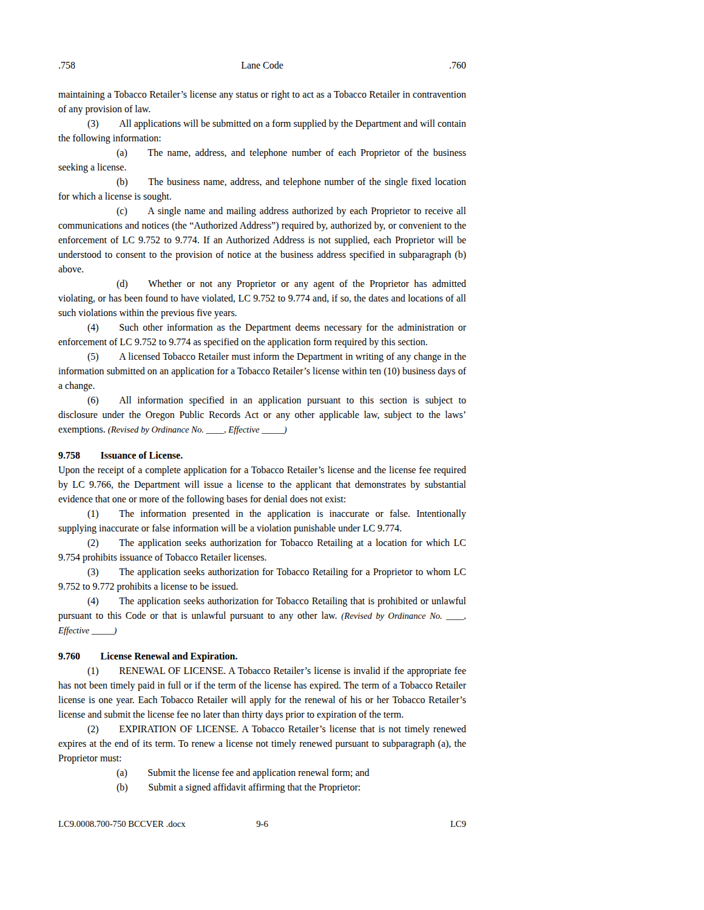.758
Lane Code
.760
maintaining a Tobacco Retailer’s license any status or right to act as a Tobacco Retailer in contravention of any provision of law.
(3) All applications will be submitted on a form supplied by the Department and will contain the following information:
(a) The name, address, and telephone number of each Proprietor of the business seeking a license.
(b) The business name, address, and telephone number of the single fixed location for which a license is sought.
(c) A single name and mailing address authorized by each Proprietor to receive all communications and notices (the “Authorized Address”) required by, authorized by, or convenient to the enforcement of LC 9.752 to 9.774. If an Authorized Address is not supplied, each Proprietor will be understood to consent to the provision of notice at the business address specified in subparagraph (b) above.
(d) Whether or not any Proprietor or any agent of the Proprietor has admitted violating, or has been found to have violated, LC 9.752 to 9.774 and, if so, the dates and locations of all such violations within the previous five years.
(4) Such other information as the Department deems necessary for the administration or enforcement of LC 9.752 to 9.774 as specified on the application form required by this section.
(5) A licensed Tobacco Retailer must inform the Department in writing of any change in the information submitted on an application for a Tobacco Retailer’s license within ten (10) business days of a change.
(6) All information specified in an application pursuant to this section is subject to disclosure under the Oregon Public Records Act or any other applicable law, subject to the laws’ exemptions. (Revised by Ordinance No. ____, Effective _____)
9.758 Issuance of License.
Upon the receipt of a complete application for a Tobacco Retailer’s license and the license fee required by LC 9.766, the Department will issue a license to the applicant that demonstrates by substantial evidence that one or more of the following bases for denial does not exist:
(1) The information presented in the application is inaccurate or false. Intentionally supplying inaccurate or false information will be a violation punishable under LC 9.774.
(2) The application seeks authorization for Tobacco Retailing at a location for which LC 9.754 prohibits issuance of Tobacco Retailer licenses.
(3) The application seeks authorization for Tobacco Retailing for a Proprietor to whom LC 9.752 to 9.772 prohibits a license to be issued.
(4) The application seeks authorization for Tobacco Retailing that is prohibited or unlawful pursuant to this Code or that is unlawful pursuant to any other law. (Revised by Ordinance No. ____, Effective _____)
9.760 License Renewal and Expiration.
(1) RENEWAL OF LICENSE. A Tobacco Retailer’s license is invalid if the appropriate fee has not been timely paid in full or if the term of the license has expired. The term of a Tobacco Retailer license is one year. Each Tobacco Retailer will apply for the renewal of his or her Tobacco Retailer’s license and submit the license fee no later than thirty days prior to expiration of the term.
(2) EXPIRATION OF LICENSE. A Tobacco Retailer’s license that is not timely renewed expires at the end of its term. To renew a license not timely renewed pursuant to subparagraph (a), the Proprietor must:
(a) Submit the license fee and application renewal form; and
(b) Submit a signed affidavit affirming that the Proprietor:
LC9.0008.700-750 BCCVER .docx
9-6
LC9